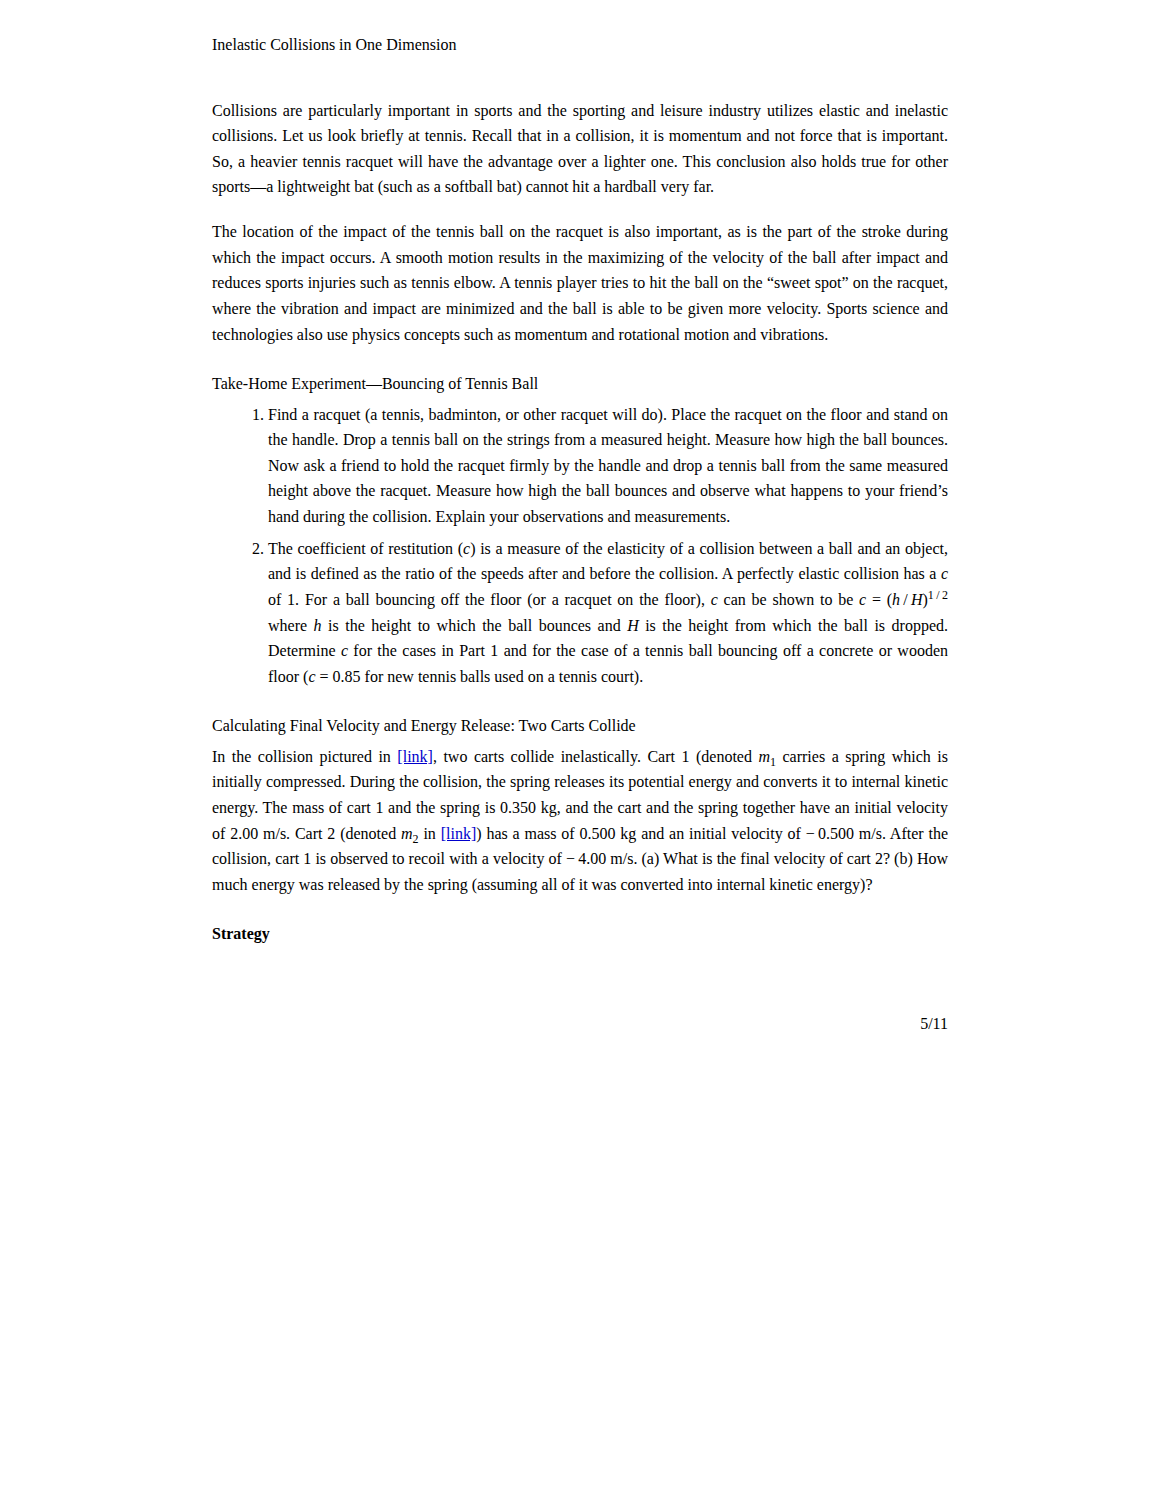Inelastic Collisions in One Dimension
Collisions are particularly important in sports and the sporting and leisure industry utilizes elastic and inelastic collisions. Let us look briefly at tennis. Recall that in a collision, it is momentum and not force that is important. So, a heavier tennis racquet will have the advantage over a lighter one. This conclusion also holds true for other sports—a lightweight bat (such as a softball bat) cannot hit a hardball very far.
The location of the impact of the tennis ball on the racquet is also important, as is the part of the stroke during which the impact occurs. A smooth motion results in the maximizing of the velocity of the ball after impact and reduces sports injuries such as tennis elbow. A tennis player tries to hit the ball on the “sweet spot” on the racquet, where the vibration and impact are minimized and the ball is able to be given more velocity. Sports science and technologies also use physics concepts such as momentum and rotational motion and vibrations.
Take-Home Experiment—Bouncing of Tennis Ball
Find a racquet (a tennis, badminton, or other racquet will do). Place the racquet on the floor and stand on the handle. Drop a tennis ball on the strings from a measured height. Measure how high the ball bounces. Now ask a friend to hold the racquet firmly by the handle and drop a tennis ball from the same measured height above the racquet. Measure how high the ball bounces and observe what happens to your friend’s hand during the collision. Explain your observations and measurements.
The coefficient of restitution (c) is a measure of the elasticity of a collision between a ball and an object, and is defined as the ratio of the speeds after and before the collision. A perfectly elastic collision has a c of 1. For a ball bouncing off the floor (or a racquet on the floor), c can be shown to be c = (h / H)1 / 2 where h is the height to which the ball bounces and H is the height from which the ball is dropped. Determine c for the cases in Part 1 and for the case of a tennis ball bouncing off a concrete or wooden floor (c = 0.85 for new tennis balls used on a tennis court).
Calculating Final Velocity and Energy Release: Two Carts Collide
In the collision pictured in [link], two carts collide inelastically. Cart 1 (denoted m1 carries a spring which is initially compressed. During the collision, the spring releases its potential energy and converts it to internal kinetic energy. The mass of cart 1 and the spring is 0.350 kg, and the cart and the spring together have an initial velocity of 2.00 m/s. Cart 2 (denoted m2 in [link]) has a mass of 0.500 kg and an initial velocity of − 0.500 m/s. After the collision, cart 1 is observed to recoil with a velocity of − 4.00 m/s. (a) What is the final velocity of cart 2? (b) How much energy was released by the spring (assuming all of it was converted into internal kinetic energy)?
Strategy
5/11